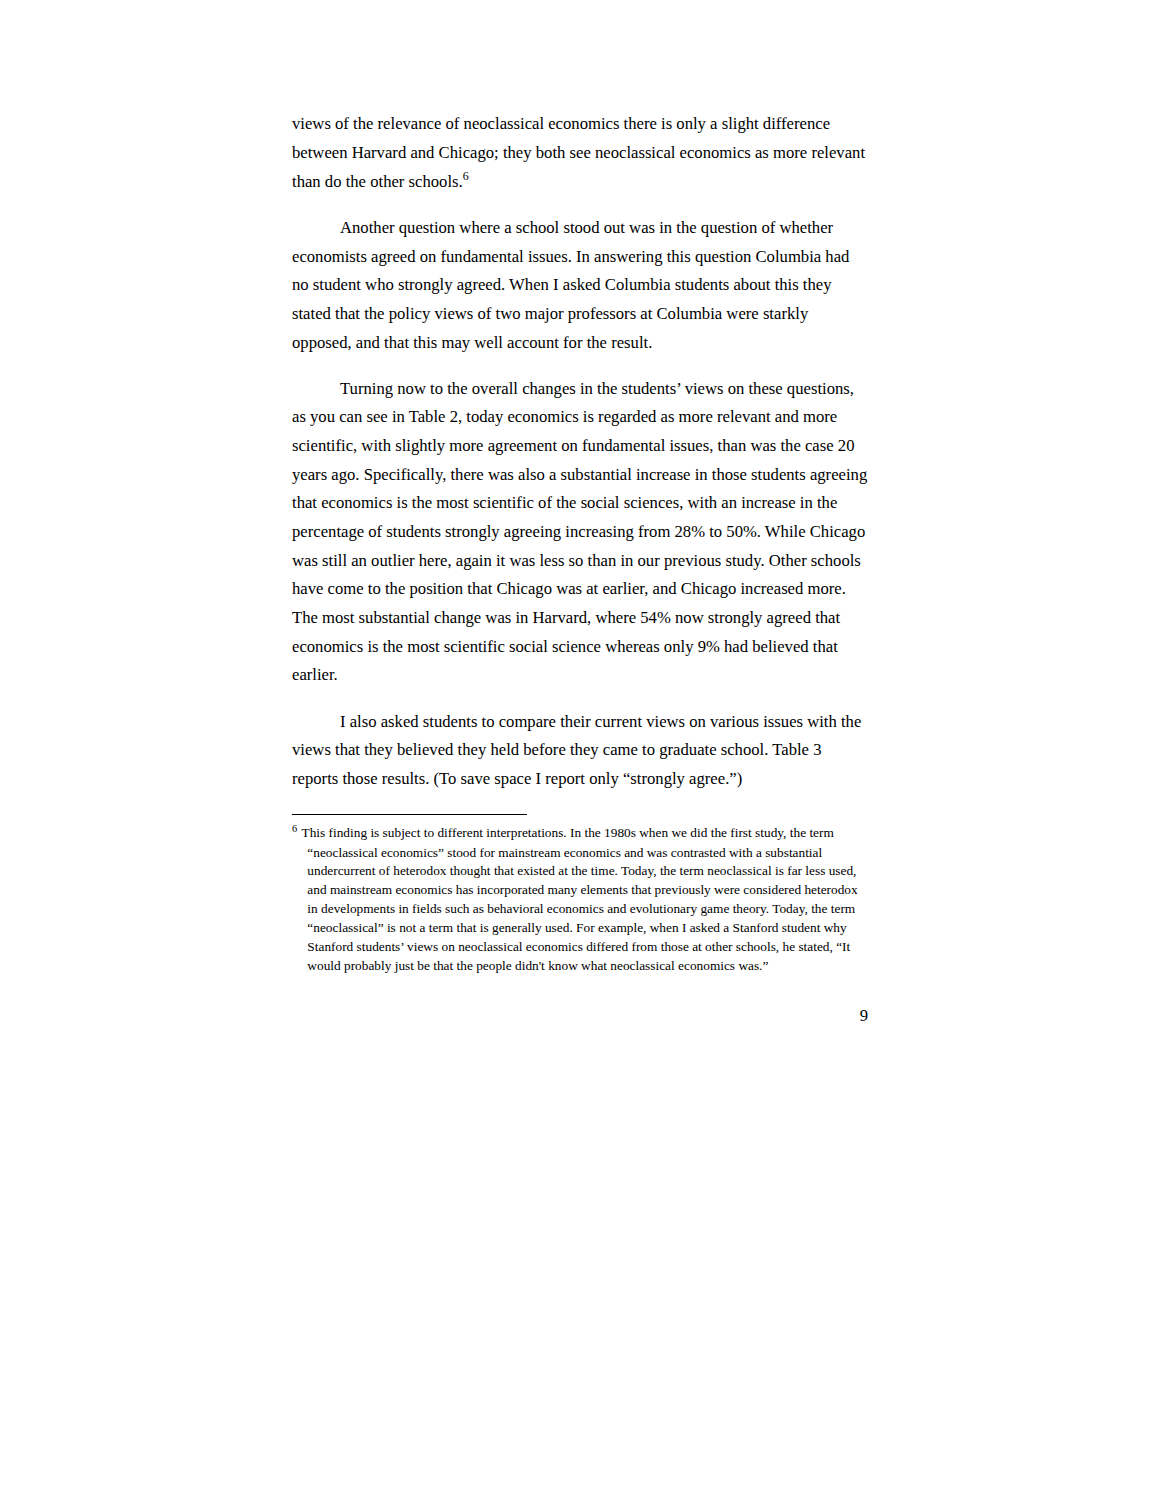views of the relevance of neoclassical economics there is only a slight difference between Harvard and Chicago; they both see neoclassical economics as more relevant than do the other schools.6
Another question where a school stood out was in the question of whether economists agreed on fundamental issues. In answering this question Columbia had no student who strongly agreed. When I asked Columbia students about this they stated that the policy views of two major professors at Columbia were starkly opposed, and that this may well account for the result.
Turning now to the overall changes in the students’ views on these questions, as you can see in Table 2, today economics is regarded as more relevant and more scientific, with slightly more agreement on fundamental issues, than was the case 20 years ago. Specifically, there was also a substantial increase in those students agreeing that economics is the most scientific of the social sciences, with an increase in the percentage of students strongly agreeing increasing from 28% to 50%. While Chicago was still an outlier here, again it was less so than in our previous study. Other schools have come to the position that Chicago was at earlier, and Chicago increased more. The most substantial change was in Harvard, where 54% now strongly agreed that economics is the most scientific social science whereas only 9% had believed that earlier.
I also asked students to compare their current views on various issues with the views that they believed they held before they came to graduate school. Table 3 reports those results. (To save space I report only “strongly agree.”)
6 This finding is subject to different interpretations. In the 1980s when we did the first study, the term “neoclassical economics” stood for mainstream economics and was contrasted with a substantial undercurrent of heterodox thought that existed at the time. Today, the term neoclassical is far less used, and mainstream economics has incorporated many elements that previously were considered heterodox in developments in fields such as behavioral economics and evolutionary game theory. Today, the term “neoclassical” is not a term that is generally used. For example, when I asked a Stanford student why Stanford students’ views on neoclassical economics differed from those at other schools, he stated, “It would probably just be that the people didn't know what neoclassical economics was.”
9